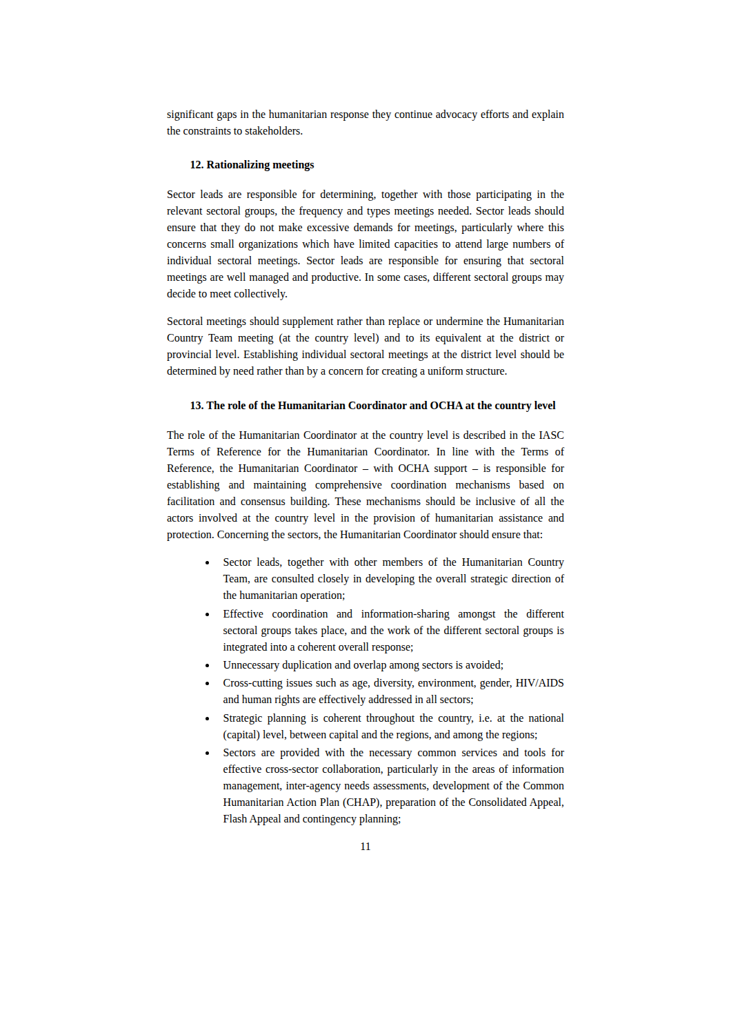significant gaps in the humanitarian response they continue advocacy efforts and explain the constraints to stakeholders.
12. Rationalizing meetings
Sector leads are responsible for determining, together with those participating in the relevant sectoral groups, the frequency and types meetings needed. Sector leads should ensure that they do not make excessive demands for meetings, particularly where this concerns small organizations which have limited capacities to attend large numbers of individual sectoral meetings. Sector leads are responsible for ensuring that sectoral meetings are well managed and productive. In some cases, different sectoral groups may decide to meet collectively.
Sectoral meetings should supplement rather than replace or undermine the Humanitarian Country Team meeting (at the country level) and to its equivalent at the district or provincial level. Establishing individual sectoral meetings at the district level should be determined by need rather than by a concern for creating a uniform structure.
13. The role of the Humanitarian Coordinator and OCHA at the country level
The role of the Humanitarian Coordinator at the country level is described in the IASC Terms of Reference for the Humanitarian Coordinator. In line with the Terms of Reference, the Humanitarian Coordinator – with OCHA support – is responsible for establishing and maintaining comprehensive coordination mechanisms based on facilitation and consensus building. These mechanisms should be inclusive of all the actors involved at the country level in the provision of humanitarian assistance and protection. Concerning the sectors, the Humanitarian Coordinator should ensure that:
Sector leads, together with other members of the Humanitarian Country Team, are consulted closely in developing the overall strategic direction of the humanitarian operation;
Effective coordination and information-sharing amongst the different sectoral groups takes place, and the work of the different sectoral groups is integrated into a coherent overall response;
Unnecessary duplication and overlap among sectors is avoided;
Cross-cutting issues such as age, diversity, environment, gender, HIV/AIDS and human rights are effectively addressed in all sectors;
Strategic planning is coherent throughout the country, i.e. at the national (capital) level, between capital and the regions, and among the regions;
Sectors are provided with the necessary common services and tools for effective cross-sector collaboration, particularly in the areas of information management, inter-agency needs assessments, development of the Common Humanitarian Action Plan (CHAP), preparation of the Consolidated Appeal, Flash Appeal and contingency planning;
11